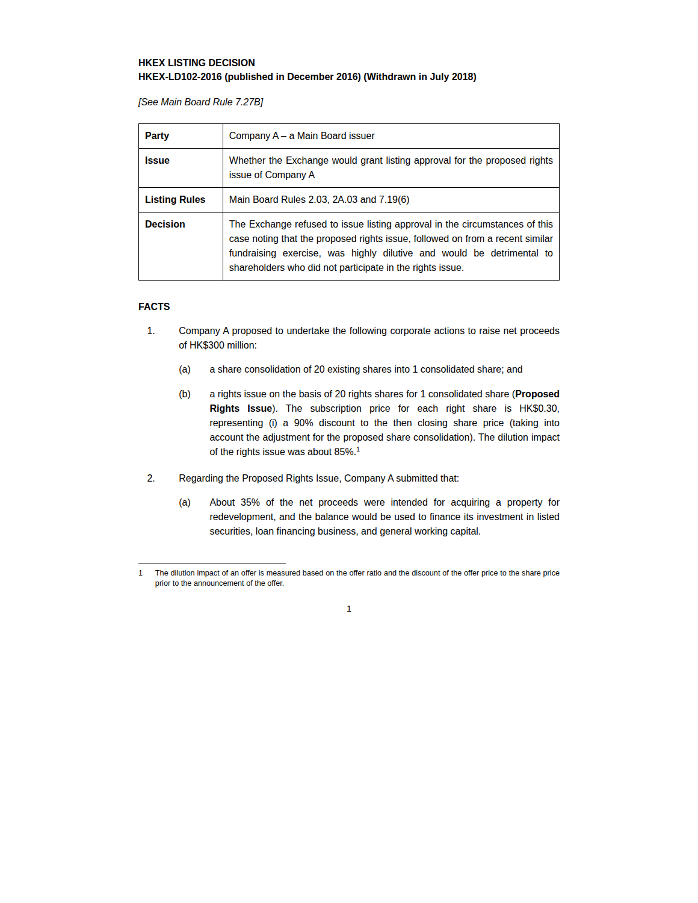HKEX LISTING DECISION
HKEX-LD102-2016 (published in December 2016) (Withdrawn in July 2018)
[See Main Board Rule 7.27B]
| Party | Company A – a Main Board issuer |
| Issue | Whether the Exchange would grant listing approval for the proposed rights issue of Company A |
| Listing Rules | Main Board Rules 2.03, 2A.03 and 7.19(6) |
| Decision | The Exchange refused to issue listing approval in the circumstances of this case noting that the proposed rights issue, followed on from a recent similar fundraising exercise, was highly dilutive and would be detrimental to shareholders who did not participate in the rights issue. |
FACTS
Company A proposed to undertake the following corporate actions to raise net proceeds of HK$300 million:
a share consolidation of 20 existing shares into 1 consolidated share; and
a rights issue on the basis of 20 rights shares for 1 consolidated share (Proposed Rights Issue). The subscription price for each right share is HK$0.30, representing (i) a 90% discount to the then closing share price (taking into account the adjustment for the proposed share consolidation). The dilution impact of the rights issue was about 85%.1
Regarding the Proposed Rights Issue, Company A submitted that:
About 35% of the net proceeds were intended for acquiring a property for redevelopment, and the balance would be used to finance its investment in listed securities, loan financing business, and general working capital.
1 The dilution impact of an offer is measured based on the offer ratio and the discount of the offer price to the share price prior to the announcement of the offer.
1